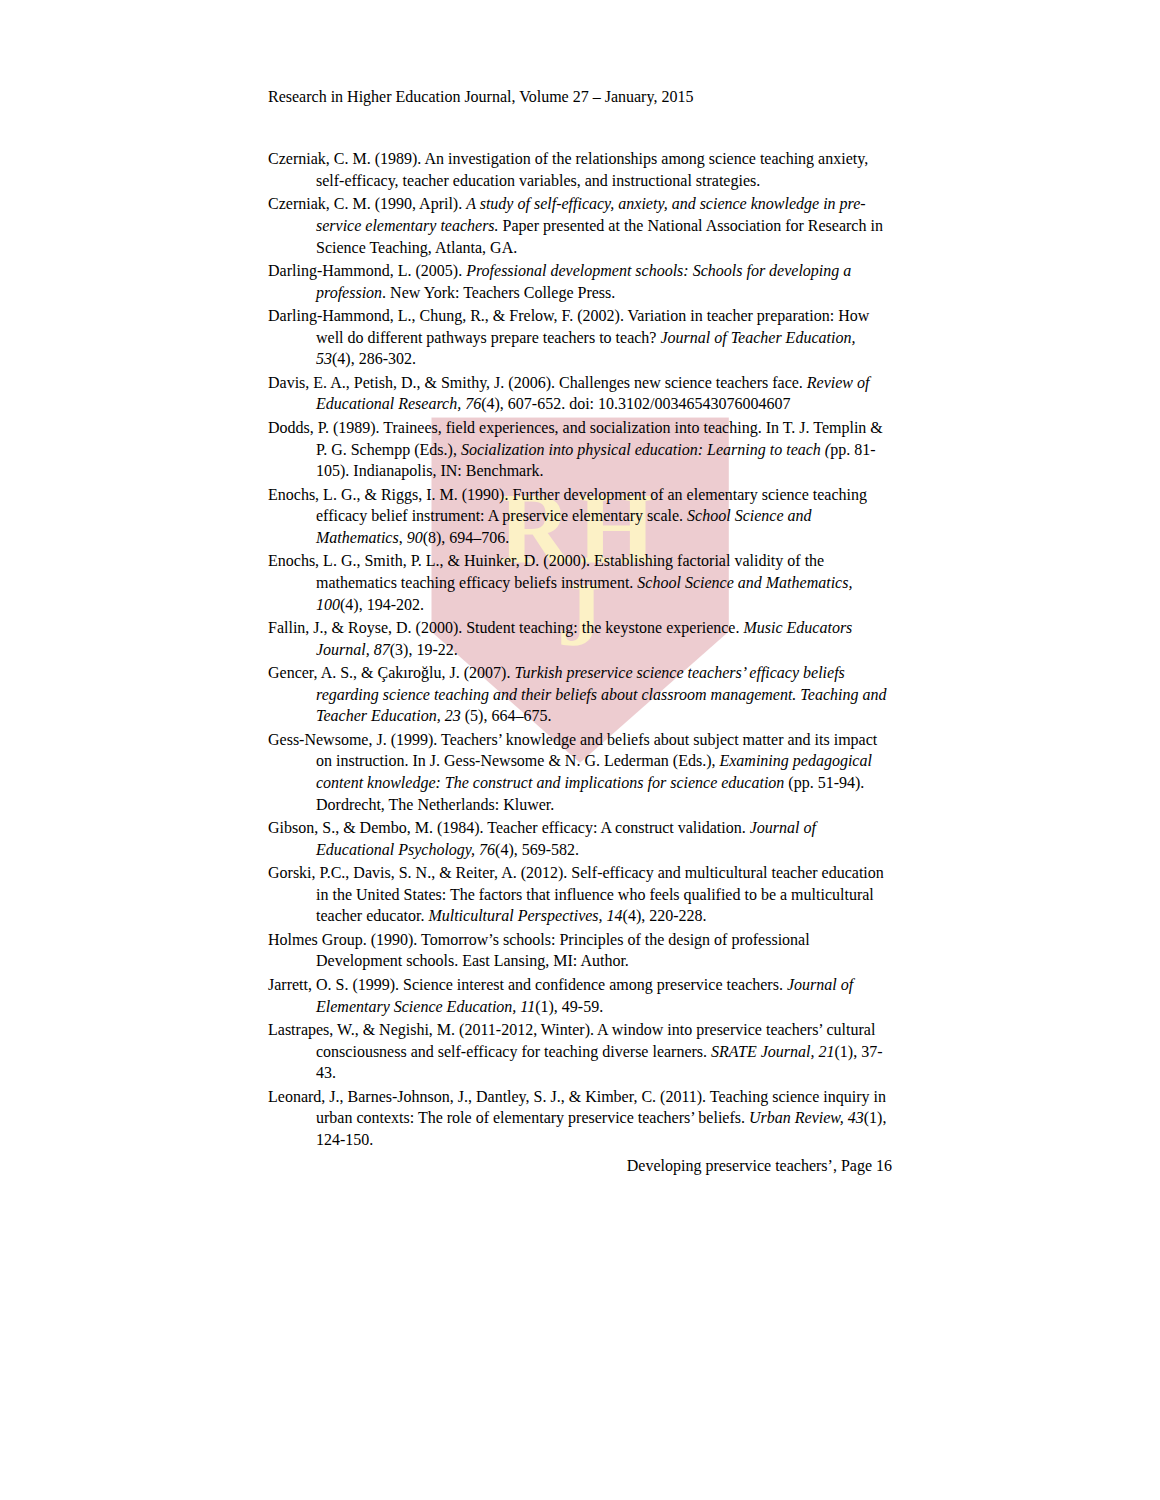RHJ
Research in Higher Education Journal, Volume 27 – January, 2015
Czerniak, C. M. (1989). An investigation of the relationships among science teaching anxiety, self-efficacy, teacher education variables, and instructional strategies.
Czerniak, C. M. (1990, April). A study of self-efficacy, anxiety, and science knowledge in pre-service elementary teachers. Paper presented at the National Association for Research in Science Teaching, Atlanta, GA.
Darling-Hammond, L. (2005). Professional development schools: Schools for developing a profession. New York: Teachers College Press.
Darling-Hammond, L., Chung, R., & Frelow, F. (2002). Variation in teacher preparation: How well do different pathways prepare teachers to teach? Journal of Teacher Education, 53(4), 286-302.
Davis, E. A., Petish, D., & Smithy, J. (2006). Challenges new science teachers face. Review of Educational Research, 76(4), 607-652. doi: 10.3102/00346543076004607
Dodds, P. (1989). Trainees, field experiences, and socialization into teaching. In T. J. Templin & P. G. Schempp (Eds.), Socialization into physical education: Learning to teach (pp. 81-105). Indianapolis, IN: Benchmark.
Enochs, L. G., & Riggs, I. M. (1990). Further development of an elementary science teaching efficacy belief instrument: A preservice elementary scale. School Science and Mathematics, 90(8), 694–706.
Enochs, L. G., Smith, P. L., & Huinker, D. (2000). Establishing factorial validity of the mathematics teaching efficacy beliefs instrument. School Science and Mathematics, 100(4), 194-202.
Fallin, J., & Royse, D. (2000). Student teaching: the keystone experience. Music Educators Journal, 87(3), 19-22.
Gencer, A. S., & Çakıroğlu, J. (2007). Turkish preservice science teachers’ efficacy beliefs regarding science teaching and their beliefs about classroom management. Teaching and Teacher Education, 23 (5), 664–675.
Gess-Newsome, J. (1999). Teachers’ knowledge and beliefs about subject matter and its impact on instruction. In J. Gess-Newsome & N. G. Lederman (Eds.), Examining pedagogical content knowledge: The construct and implications for science education (pp. 51-94). Dordrecht, The Netherlands: Kluwer.
Gibson, S., & Dembo, M. (1984). Teacher efficacy: A construct validation. Journal of Educational Psychology, 76(4), 569-582.
Gorski, P.C., Davis, S. N., & Reiter, A. (2012). Self-efficacy and multicultural teacher education in the United States: The factors that influence who feels qualified to be a multicultural teacher educator. Multicultural Perspectives, 14(4), 220-228.
Holmes Group. (1990). Tomorrow’s schools: Principles of the design of professional Development schools. East Lansing, MI: Author.
Jarrett, O. S. (1999). Science interest and confidence among preservice teachers. Journal of Elementary Science Education, 11(1), 49-59.
Lastrapes, W., & Negishi, M. (2011-2012, Winter). A window into preservice teachers’ cultural consciousness and self-efficacy for teaching diverse learners. SRATE Journal, 21(1), 37-43.
Leonard, J., Barnes-Johnson, J., Dantley, S. J., & Kimber, C. (2011). Teaching science inquiry in urban contexts: The role of elementary preservice teachers’ beliefs. Urban Review, 43(1), 124-150.
Developing preservice teachers’, Page 16